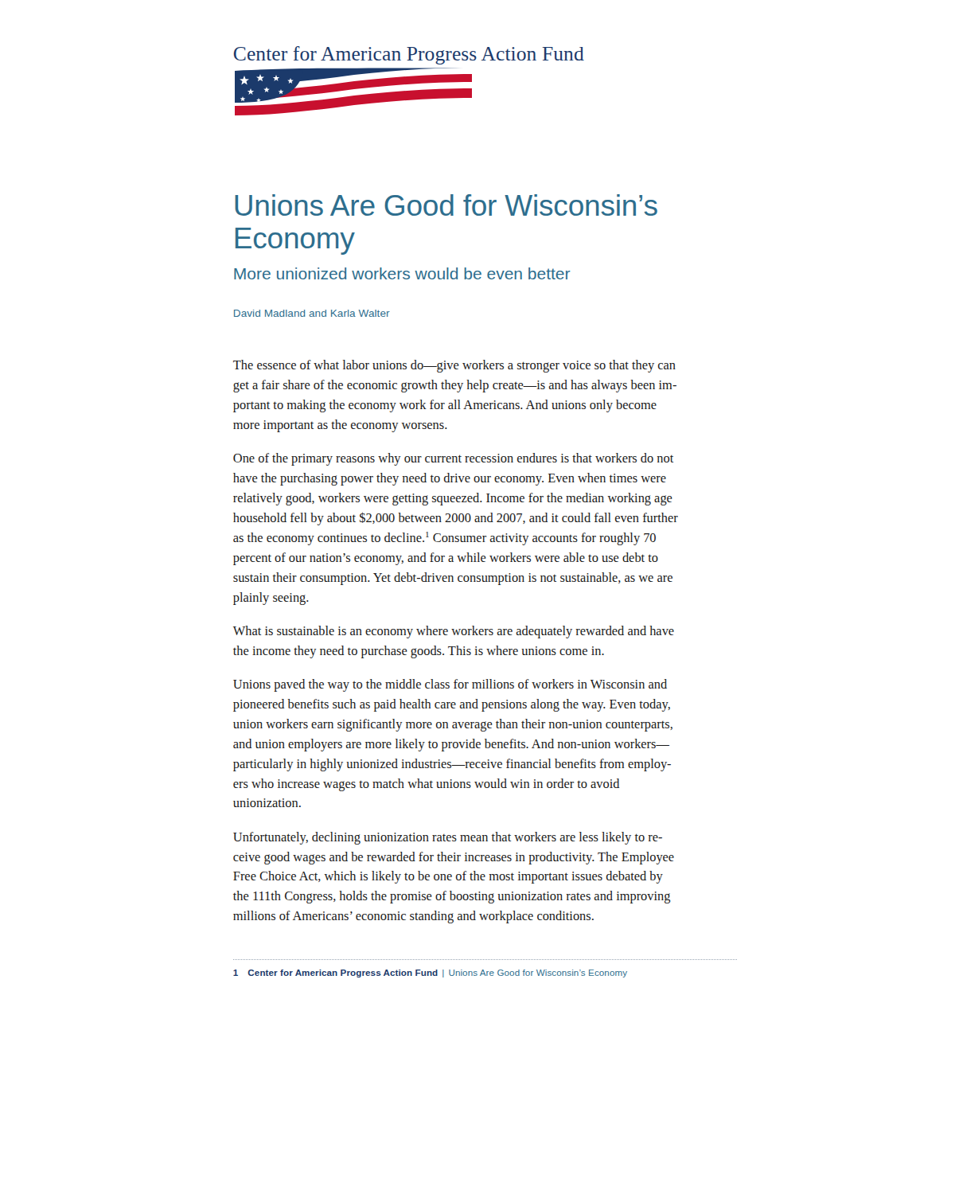Center for American Progress Action Fund
Unions Are Good for Wisconsin’s Economy
More unionized workers would be even better
David Madland and Karla Walter
The essence of what labor unions do—give workers a stronger voice so that they can get a fair share of the economic growth they help create—is and has always been important to making the economy work for all Americans. And unions only become more important as the economy worsens.
One of the primary reasons why our current recession endures is that workers do not have the purchasing power they need to drive our economy. Even when times were relatively good, workers were getting squeezed. Income for the median working age household fell by about $2,000 between 2000 and 2007, and it could fall even further as the economy continues to decline.1 Consumer activity accounts for roughly 70 percent of our nation’s economy, and for a while workers were able to use debt to sustain their consumption. Yet debt-driven consumption is not sustainable, as we are plainly seeing.
What is sustainable is an economy where workers are adequately rewarded and have the income they need to purchase goods. This is where unions come in.
Unions paved the way to the middle class for millions of workers in Wisconsin and pioneered benefits such as paid health care and pensions along the way. Even today, union workers earn significantly more on average than their non-union counterparts, and union employers are more likely to provide benefits. And non-union workers—particularly in highly unionized industries—receive financial benefits from employers who increase wages to match what unions would win in order to avoid unionization.
Unfortunately, declining unionization rates mean that workers are less likely to receive good wages and be rewarded for their increases in productivity. The Employee Free Choice Act, which is likely to be one of the most important issues debated by the 111th Congress, holds the promise of boosting unionization rates and improving millions of Americans’ economic standing and workplace conditions.
1 Center for American Progress Action Fund|Unions Are Good for Wisconsin’s Economy